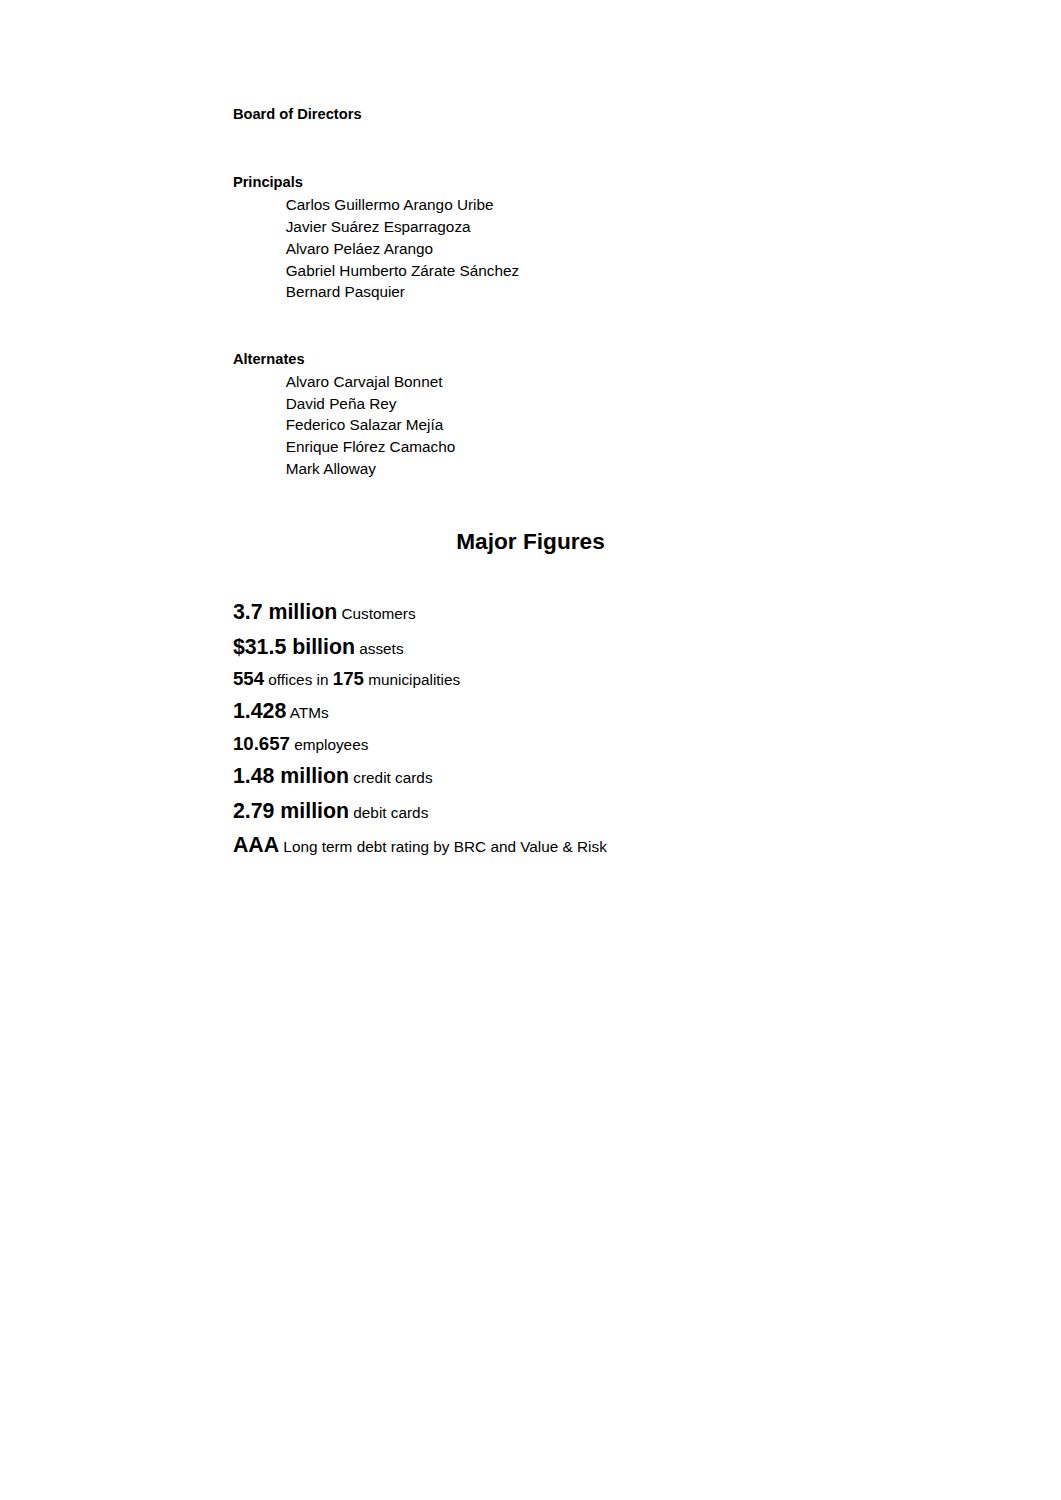Board of Directors
Principals
Carlos Guillermo Arango Uribe
Javier Suárez Esparragoza
Alvaro Peláez Arango
Gabriel Humberto Zárate Sánchez
Bernard Pasquier
Alternates
Alvaro Carvajal Bonnet
David Peña Rey
Federico Salazar Mejía
Enrique Flórez Camacho
Mark Alloway
Major Figures
3.7 million Customers
$31.5 billion assets
554 offices in 175 municipalities
1.428 ATMs
10.657 employees
1.48 million credit cards
2.79 million debit cards
AAA Long term debt rating by BRC and Value & Risk